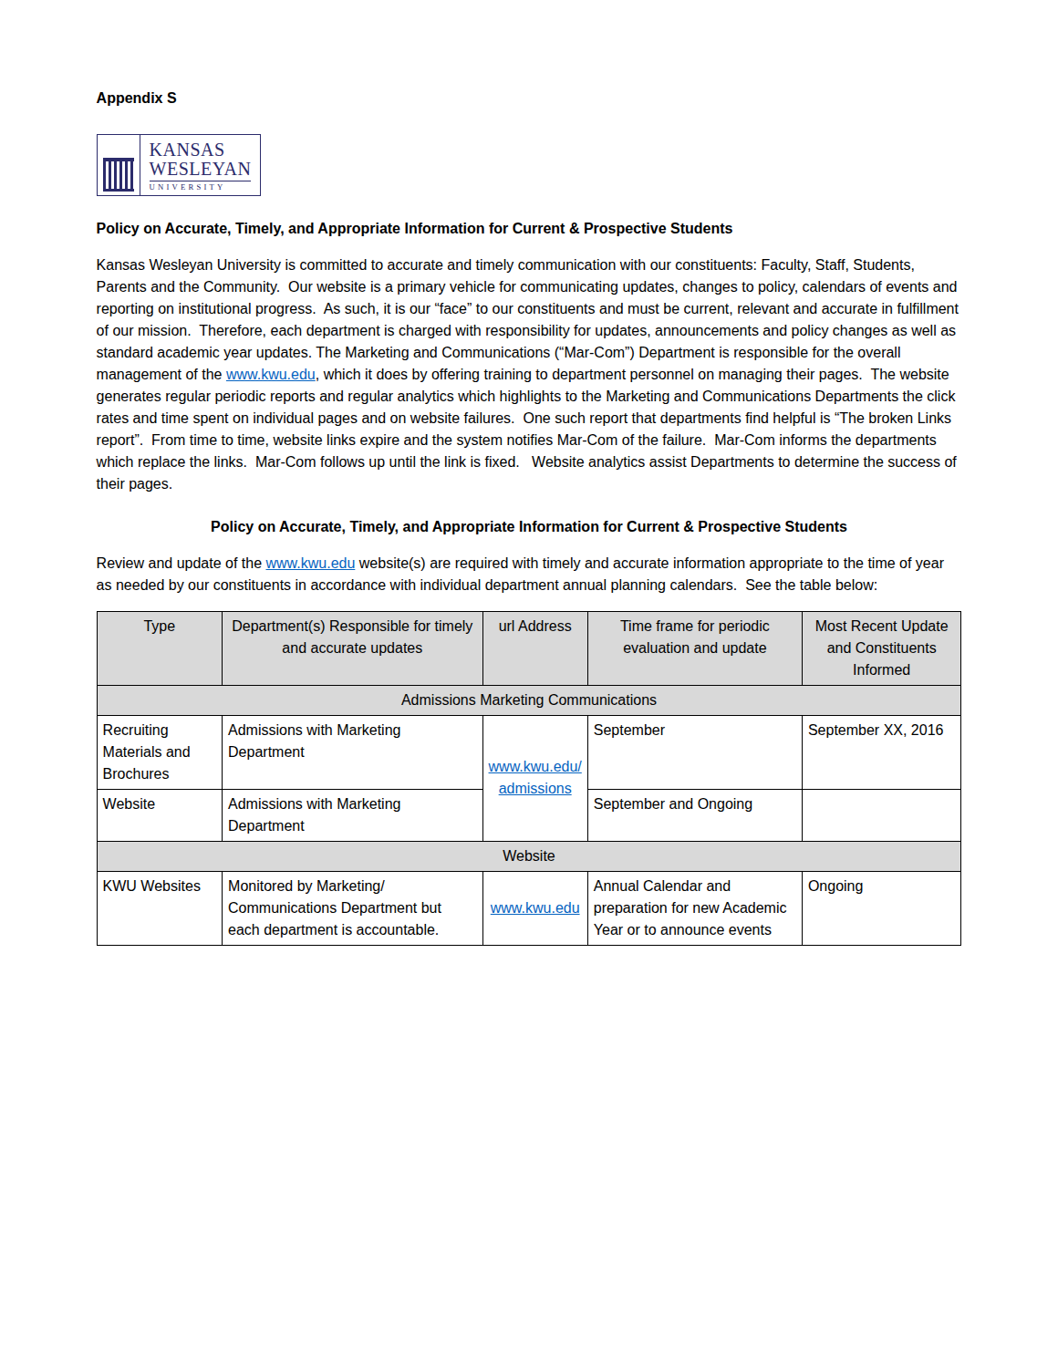Appendix S
KANSAS WESLEYAN UNIVERSITY
Policy on Accurate, Timely, and Appropriate Information for Current & Prospective Students
Kansas Wesleyan University is committed to accurate and timely communication with our constituents: Faculty, Staff, Students, Parents and the Community. Our website is a primary vehicle for communicating updates, changes to policy, calendars of events and reporting on institutional progress. As such, it is our “face” to our constituents and must be current, relevant and accurate in fulfillment of our mission. Therefore, each department is charged with responsibility for updates, announcements and policy changes as well as standard academic year updates. The Marketing and Communications (“Mar-Com”) Department is responsible for the overall management of the www.kwu.edu, which it does by offering training to department personnel on managing their pages. The website generates regular periodic reports and regular analytics which highlights to the Marketing and Communications Departments the click rates and time spent on individual pages and on website failures. One such report that departments find helpful is “The broken Links report”. From time to time, website links expire and the system notifies Mar-Com of the failure. Mar-Com informs the departments which replace the links. Mar-Com follows up until the link is fixed. Website analytics assist Departments to determine the success of their pages.
Policy on Accurate, Timely, and Appropriate Information for Current & Prospective Students
Review and update of the www.kwu.edu website(s) are required with timely and accurate information appropriate to the time of year as needed by our constituents in accordance with individual department annual planning calendars. See the table below:
| Type | Department(s) Responsible for timely and accurate updates | url Address | Time frame for periodic evaluation and update | Most Recent Update and Constituents Informed |
| --- | --- | --- | --- | --- |
| Admissions Marketing Communications |
| Recruiting Materials and Brochures | Admissions with Marketing Department | www.kwu.edu/ admissions | September | September XX, 2016 |
| Website | Admissions with Marketing Department | September and Ongoing | |
| Website |
| KWU Websites | Monitored by Marketing/ Communications Department but each department is accountable. | www.kwu.edu | Annual Calendar and preparation for new Academic Year or to announce events | Ongoing |